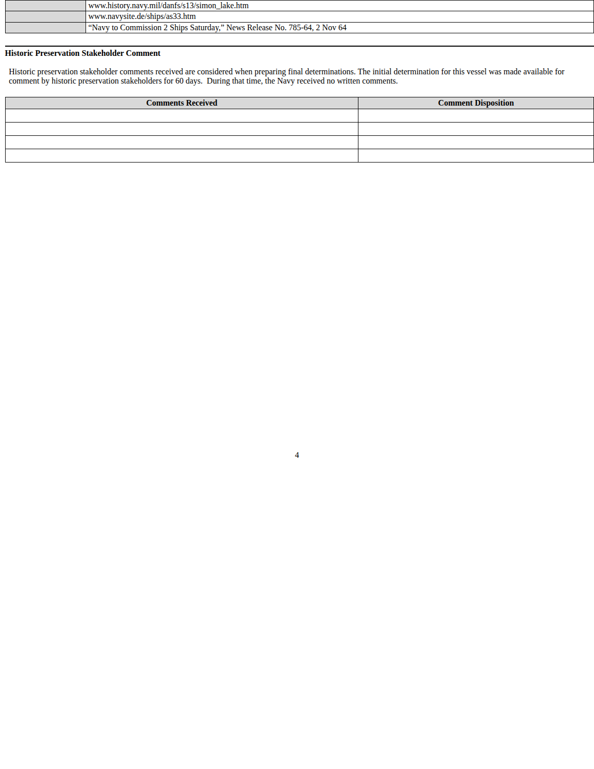| | www.history.navy.mil/danfs/s13/simon_lake.htm |
| | www.navysite.de/ships/as33.htm |
| | “Navy to Commission 2 Ships Saturday,” News Release No. 785-64, 2 Nov 64 |
Historic Preservation Stakeholder Comment
Historic preservation stakeholder comments received are considered when preparing final determinations. The initial determination for this vessel was made available for comment by historic preservation stakeholders for 60 days. During that time, the Navy received no written comments.
| Comments Received | Comment Disposition |
| --- | --- |
4